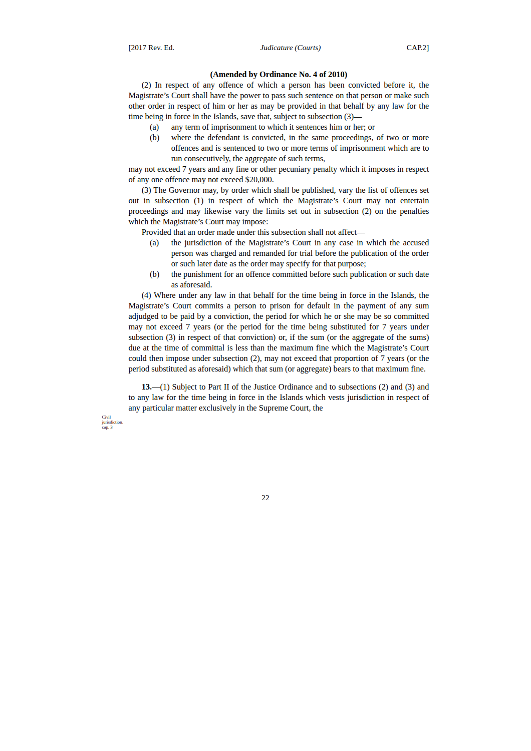[2017 Rev. Ed. Judicature (Courts) CAP.2]
(Amended by Ordinance No. 4 of 2010)
(2) In respect of any offence of which a person has been convicted before it, the Magistrate’s Court shall have the power to pass such sentence on that person or make such other order in respect of him or her as may be provided in that behalf by any law for the time being in force in the Islands, save that, subject to subsection (3)—
(a) any term of imprisonment to which it sentences him or her; or
(b) where the defendant is convicted, in the same proceedings, of two or more offences and is sentenced to two or more terms of imprisonment which are to run consecutively, the aggregate of such terms,
may not exceed 7 years and any fine or other pecuniary penalty which it imposes in respect of any one offence may not exceed $20,000.
(3) The Governor may, by order which shall be published, vary the list of offences set out in subsection (1) in respect of which the Magistrate’s Court may not entertain proceedings and may likewise vary the limits set out in subsection (2) on the penalties which the Magistrate’s Court may impose:
Provided that an order made under this subsection shall not affect—
(a) the jurisdiction of the Magistrate’s Court in any case in which the accused person was charged and remanded for trial before the publication of the order or such later date as the order may specify for that purpose;
(b) the punishment for an offence committed before such publication or such date as aforesaid.
(4) Where under any law in that behalf for the time being in force in the Islands, the Magistrate’s Court commits a person to prison for default in the payment of any sum adjudged to be paid by a conviction, the period for which he or she may be so committed may not exceed 7 years (or the period for the time being substituted for 7 years under subsection (3) in respect of that conviction) or, if the sum (or the aggregate of the sums) due at the time of committal is less than the maximum fine which the Magistrate’s Court could then impose under subsection (2), may not exceed that proportion of 7 years (or the period substituted as aforesaid) which that sum (or aggregate) bears to that maximum fine.
13.—(1) Subject to Part II of the Justice Ordinance and to subsections (2) and (3) and to any law for the time being in force in the Islands which vests jurisdiction in respect of any particular matter exclusively in the Supreme Court, the
Civil jurisdiction.
cap. 3
22